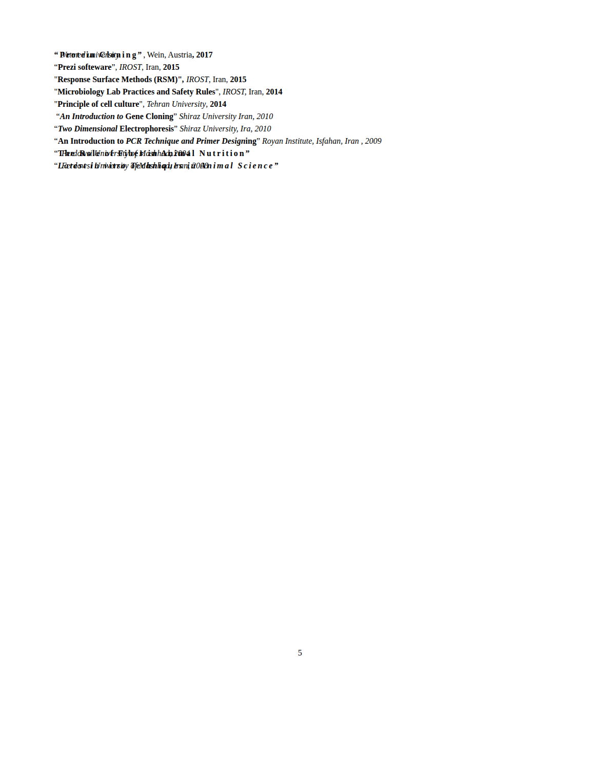“Protein Cloning” Vetmed university , Wein, Austria, 2017
“Prezi softeware”, IROST, Iran, 2015
"Response Surface Methods (RSM)", IROST, Iran, 2015
"Microbiology Lab Practices and Safety Rules", IROST, Iran, 2014
"Principle of cell culture", Tehran University, 2014
“An Introduction to Gene Cloning” Shiraz University Iran, 2010
“Two Dimensional Electrophoresis” Shiraz University, Ira, 2010
“An Introduction to PCR Technique and Primer Design ing” Royan Institute, Isfahan, Iran , 2009
“The Role of Fiber in Animal Nutrition” Ferdowsi University of Mashhad, 2004
“Latest in vitro Techniques in Animal Science” Ferdowsi University of Mashhad, Iran, 2008
5